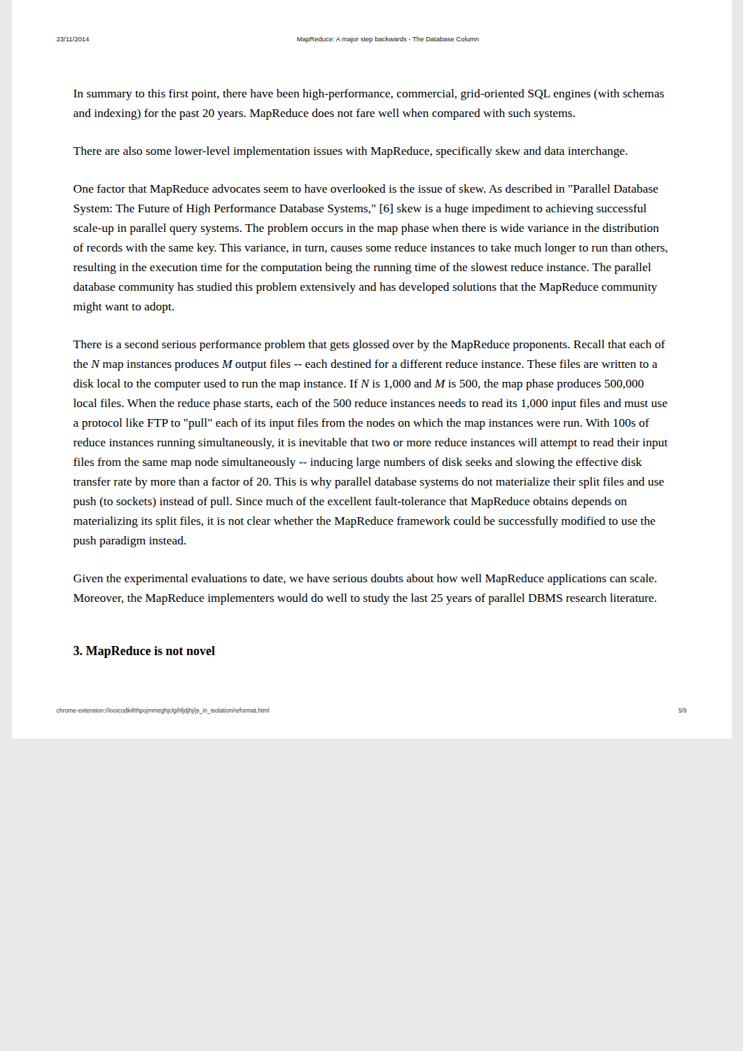23/11/2014 MapReduce: A major step backwards - The Database Column
In summary to this first point, there have been high-performance, commercial, grid-oriented SQL engines (with schemas and indexing) for the past 20 years. MapReduce does not fare well when compared with such systems.
There are also some lower-level implementation issues with MapReduce, specifically skew and data interchange.
One factor that MapReduce advocates seem to have overlooked is the issue of skew. As described in "Parallel Database System: The Future of High Performance Database Systems," [6] skew is a huge impediment to achieving successful scale-up in parallel query systems. The problem occurs in the map phase when there is wide variance in the distribution of records with the same key. This variance, in turn, causes some reduce instances to take much longer to run than others, resulting in the execution time for the computation being the running time of the slowest reduce instance. The parallel database community has studied this problem extensively and has developed solutions that the MapReduce community might want to adopt.
There is a second serious performance problem that gets glossed over by the MapReduce proponents. Recall that each of the N map instances produces M output files -- each destined for a different reduce instance. These files are written to a disk local to the computer used to run the map instance. If N is 1,000 and M is 500, the map phase produces 500,000 local files. When the reduce phase starts, each of the 500 reduce instances needs to read its 1,000 input files and must use a protocol like FTP to "pull" each of its input files from the nodes on which the map instances were run. With 100s of reduce instances running simultaneously, it is inevitable that two or more reduce instances will attempt to read their input files from the same map node simultaneously -- inducing large numbers of disk seeks and slowing the effective disk transfer rate by more than a factor of 20. This is why parallel database systems do not materialize their split files and use push (to sockets) instead of pull. Since much of the excellent fault-tolerance that MapReduce obtains depends on materializing its split files, it is not clear whether the MapReduce framework could be successfully modified to use the push paradigm instead.
Given the experimental evaluations to date, we have serious doubts about how well MapReduce applications can scale. Moreover, the MapReduce implementers would do well to study the last 25 years of parallel DBMS research literature.
3. MapReduce is not novel
chrome-extension://iooicodkiihhpojmmeghjclgihfjdjhj/js_in_isolation/reformat.html 5/9